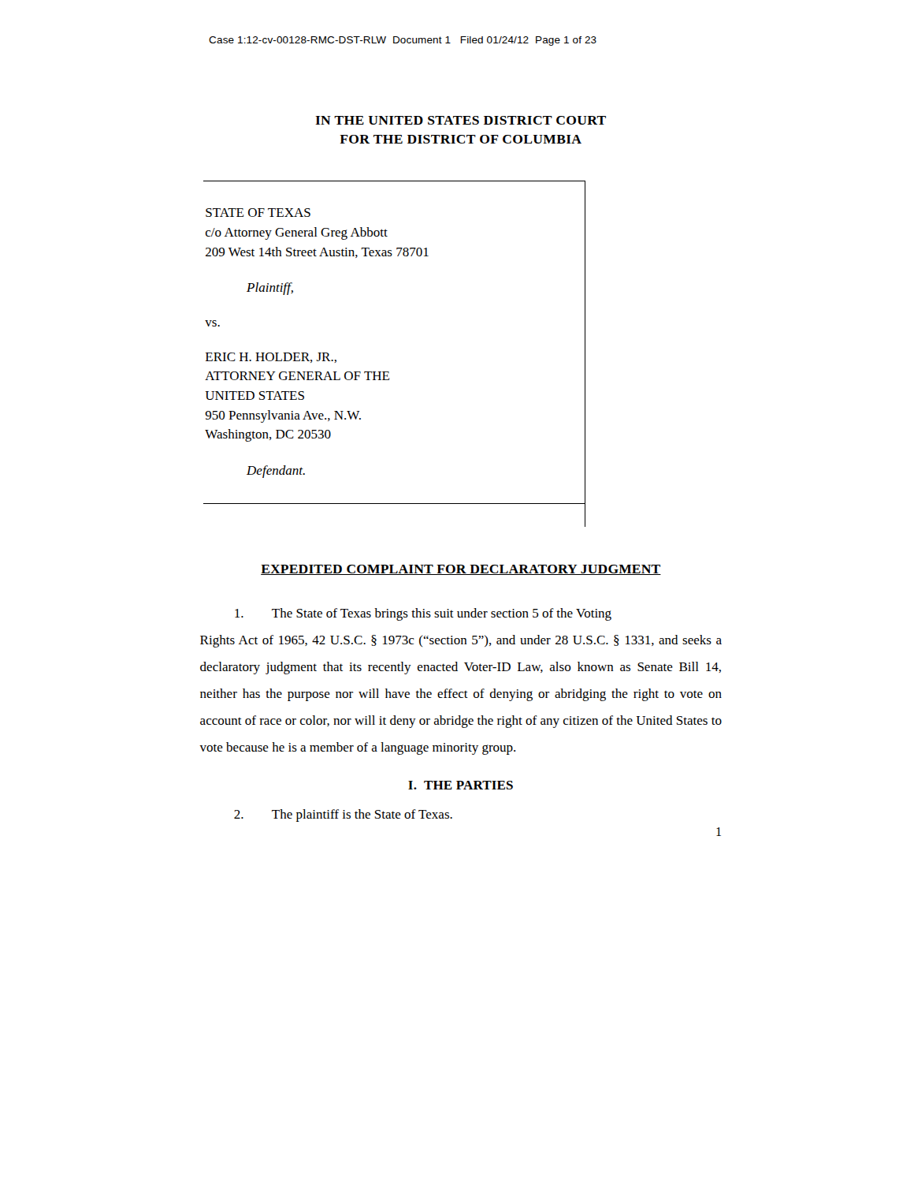Case 1:12-cv-00128-RMC-DST-RLW Document 1 Filed 01/24/12 Page 1 of 23
IN THE UNITED STATES DISTRICT COURT
FOR THE DISTRICT OF COLUMBIA
STATE OF TEXAS
c/o Attorney General Greg Abbott
209 West 14th Street Austin, Texas 78701
Plaintiff,
vs.
ERIC H. HOLDER, JR.,
ATTORNEY GENERAL OF THE
UNITED STATES
950 Pennsylvania Ave., N.W.
Washington, DC 20530
Defendant.
EXPEDITED COMPLAINT FOR DECLARATORY JUDGMENT
1.
The State of Texas brings this suit under section 5 of the Voting
Rights Act of 1965, 42 U.S.C. § 1973c (“section 5”), and under 28 U.S.C. § 1331, and seeks a declaratory judgment that its recently enacted Voter-ID Law, also known as Senate Bill 14, neither has the purpose nor will have the effect of denying or abridging the right to vote on account of race or color, nor will it deny or abridge the right of any citizen of the United States to vote because he is a member of a language minority group.
I. THE PARTIES
2.
The plaintiff is the State of Texas.
1